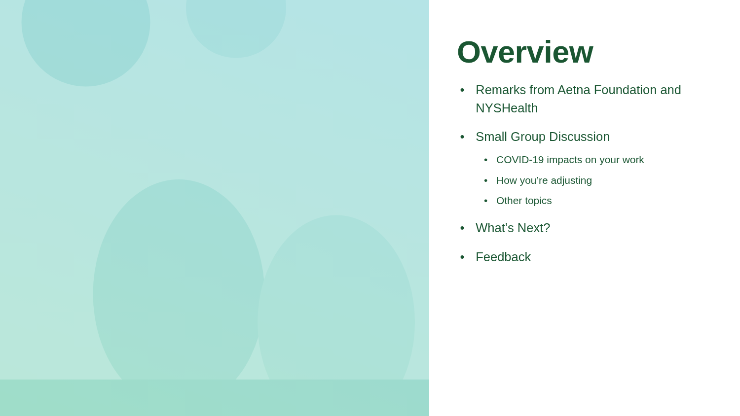Overview
Remarks from Aetna Foundation and NYSHealth
Small Group Discussion
COVID-19 impacts on your work
How you’re adjusting
Other topics
What’s Next?
Feedback